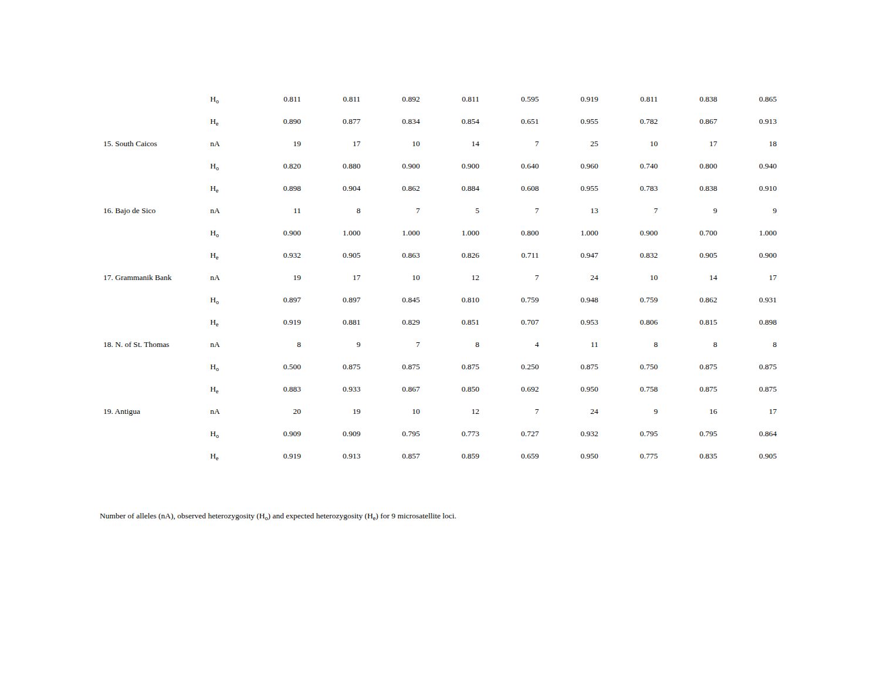| | H o | 0.811 | 0.811 | 0.892 | 0.811 | 0.595 | 0.919 | 0.811 | 0.838 | 0.865 |
| | H e | 0.890 | 0.877 | 0.834 | 0.854 | 0.651 | 0.955 | 0.782 | 0.867 | 0.913 |
| 15. South Caicos | nA | 19 | 17 | 10 | 14 | 7 | 25 | 10 | 17 | 18 |
| | H o | 0.820 | 0.880 | 0.900 | 0.900 | 0.640 | 0.960 | 0.740 | 0.800 | 0.940 |
| | H e | 0.898 | 0.904 | 0.862 | 0.884 | 0.608 | 0.955 | 0.783 | 0.838 | 0.910 |
| 16. Bajo de Sico | nA | 11 | 8 | 7 | 5 | 7 | 13 | 7 | 9 | 9 |
| | H o | 0.900 | 1.000 | 1.000 | 1.000 | 0.800 | 1.000 | 0.900 | 0.700 | 1.000 |
| | H e | 0.932 | 0.905 | 0.863 | 0.826 | 0.711 | 0.947 | 0.832 | 0.905 | 0.900 |
| 17. Grammanik Bank | nA | 19 | 17 | 10 | 12 | 7 | 24 | 10 | 14 | 17 |
| | H o | 0.897 | 0.897 | 0.845 | 0.810 | 0.759 | 0.948 | 0.759 | 0.862 | 0.931 |
| | H e | 0.919 | 0.881 | 0.829 | 0.851 | 0.707 | 0.953 | 0.806 | 0.815 | 0.898 |
| 18. N. of St. Thomas | nA | 8 | 9 | 7 | 8 | 4 | 11 | 8 | 8 | 8 |
| | H o | 0.500 | 0.875 | 0.875 | 0.875 | 0.250 | 0.875 | 0.750 | 0.875 | 0.875 |
| | H e | 0.883 | 0.933 | 0.867 | 0.850 | 0.692 | 0.950 | 0.758 | 0.875 | 0.875 |
| 19. Antigua | nA | 20 | 19 | 10 | 12 | 7 | 24 | 9 | 16 | 17 |
| | H o | 0.909 | 0.909 | 0.795 | 0.773 | 0.727 | 0.932 | 0.795 | 0.795 | 0.864 |
| | H e | 0.919 | 0.913 | 0.857 | 0.859 | 0.659 | 0.950 | 0.775 | 0.835 | 0.905 |
Number of alleles (nA), observed heterozygosity (Ho) and expected heterozygosity (He) for 9 microsatellite loci.